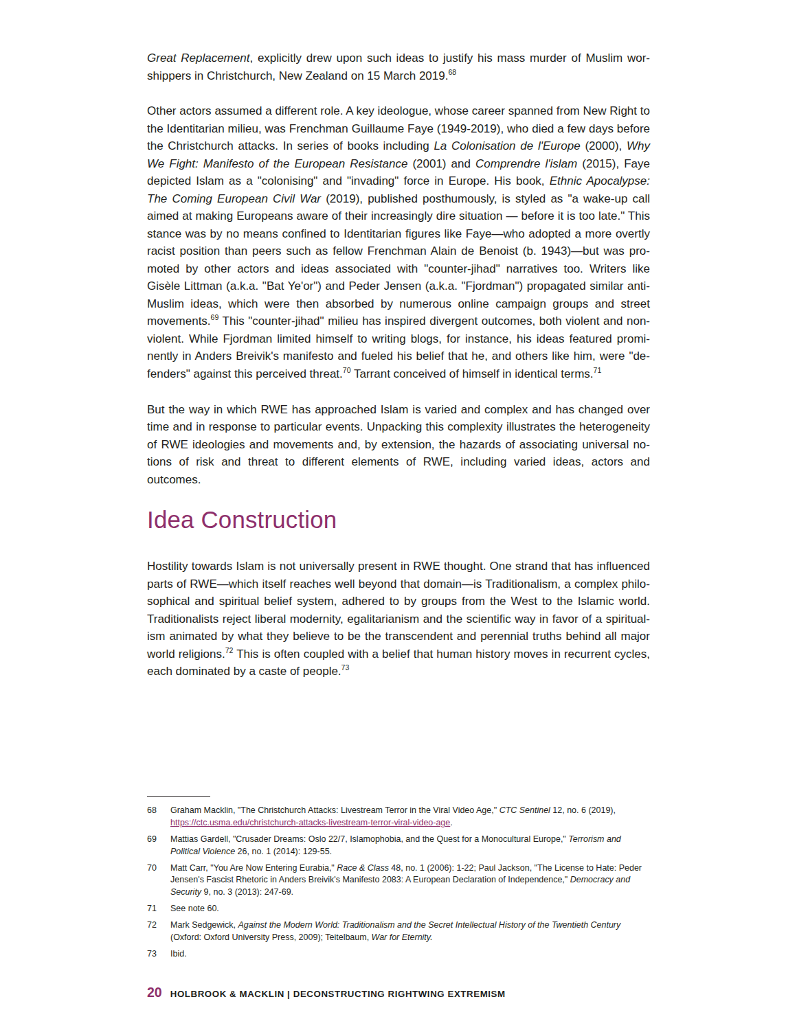Great Replacement, explicitly drew upon such ideas to justify his mass murder of Muslim worshippers in Christchurch, New Zealand on 15 March 2019.68
Other actors assumed a different role. A key ideologue, whose career spanned from New Right to the Identitarian milieu, was Frenchman Guillaume Faye (1949-2019), who died a few days before the Christchurch attacks. In series of books including La Colonisation de l'Europe (2000), Why We Fight: Manifesto of the European Resistance (2001) and Comprendre l'islam (2015), Faye depicted Islam as a "colonising" and "invading" force in Europe. His book, Ethnic Apocalypse: The Coming European Civil War (2019), published posthumously, is styled as "a wake-up call aimed at making Europeans aware of their increasingly dire situation — before it is too late." This stance was by no means confined to Identitarian figures like Faye—who adopted a more overtly racist position than peers such as fellow Frenchman Alain de Benoist (b. 1943)—but was promoted by other actors and ideas associated with "counter-jihad" narratives too. Writers like Gisèle Littman (a.k.a. "Bat Ye'or") and Peder Jensen (a.k.a. "Fjordman") propagated similar anti-Muslim ideas, which were then absorbed by numerous online campaign groups and street movements.69 This "counter-jihad" milieu has inspired divergent outcomes, both violent and non-violent. While Fjordman limited himself to writing blogs, for instance, his ideas featured prominently in Anders Breivik's manifesto and fueled his belief that he, and others like him, were "defenders" against this perceived threat.70 Tarrant conceived of himself in identical terms.71
But the way in which RWE has approached Islam is varied and complex and has changed over time and in response to particular events. Unpacking this complexity illustrates the heterogeneity of RWE ideologies and movements and, by extension, the hazards of associating universal notions of risk and threat to different elements of RWE, including varied ideas, actors and outcomes.
Idea Construction
Hostility towards Islam is not universally present in RWE thought. One strand that has influenced parts of RWE—which itself reaches well beyond that domain—is Traditionalism, a complex philosophical and spiritual belief system, adhered to by groups from the West to the Islamic world. Traditionalists reject liberal modernity, egalitarianism and the scientific way in favor of a spiritualism animated by what they believe to be the transcendent and perennial truths behind all major world religions.72 This is often coupled with a belief that human history moves in recurrent cycles, each dominated by a caste of people.73
68 Graham Macklin, "The Christchurch Attacks: Livestream Terror in the Viral Video Age," CTC Sentinel 12, no. 6 (2019), https://ctc.usma.edu/christchurch-attacks-livestream-terror-viral-video-age.
69 Mattias Gardell, "Crusader Dreams: Oslo 22/7, Islamophobia, and the Quest for a Monocultural Europe," Terrorism and Political Violence 26, no. 1 (2014): 129-55.
70 Matt Carr, "You Are Now Entering Eurabia," Race & Class 48, no. 1 (2006): 1-22; Paul Jackson, "The License to Hate: Peder Jensen's Fascist Rhetoric in Anders Breivik's Manifesto 2083: A European Declaration of Independence," Democracy and Security 9, no. 3 (2013): 247-69.
71 See note 60.
72 Mark Sedgewick, Against the Modern World: Traditionalism and the Secret Intellectual History of the Twentieth Century (Oxford: Oxford University Press, 2009); Teitelbaum, War for Eternity.
73 Ibid.
20 Holbrook & Macklin | Deconstructing Rightwing Extremism